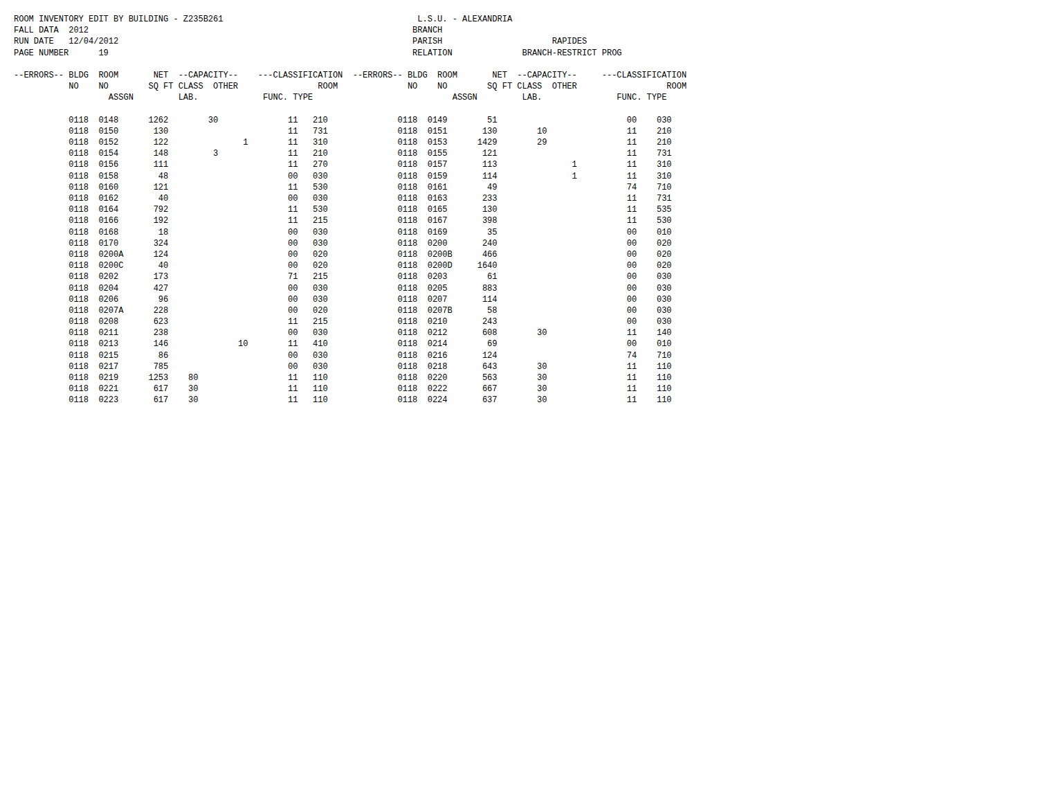ROOM INVENTORY EDIT BY BUILDING - Z235B261                                       L.S.U. - ALEXANDRIA
FALL DATA  2012                                                                 BRANCH
RUN DATE   12/04/2012                                                           PARISH                      RAPIDES
PAGE NUMBER      19                                                             RELATION              BRANCH-RESTRICT PROG

--ERRORS-- BLDG  ROOM       NET  --CAPACITY--    ---CLASSIFICATION  --ERRORS-- BLDG  ROOM       NET  --CAPACITY--     ---CLASSIFICATION
           NO    NO        SQ FT CLASS  OTHER                ROOM              NO    NO        SQ FT CLASS  OTHER                  ROOM
                   ASSGN         LAB.             FUNC. TYPE                            ASSGN         LAB.               FUNC. TYPE

           0118  0148      1262        30              11   210              0118  0149        51                          00    030
           0118  0150       130                        11   731              0118  0151       130        10                11    210
           0118  0152       122               1        11   310              0118  0153      1429        29                11    210
           0118  0154       148         3              11   210              0118  0155       121                          11    731
           0118  0156       111                        11   270              0118  0157       113               1          11    310
           0118  0158        48                        00   030              0118  0159       114               1          11    310
           0118  0160       121                        11   530              0118  0161        49                          74    710
           0118  0162        40                        00   030              0118  0163       233                          11    731
           0118  0164       792                        11   530              0118  0165       130                          11    535
           0118  0166       192                        11   215              0118  0167       398                          11    530
           0118  0168        18                        00   030              0118  0169        35                          00    010
           0118  0170       324                        00   030              0118  0200       240                          00    020
           0118  0200A      124                        00   020              0118  0200B      466                          00    020
           0118  0200C       40                        00   020              0118  0200D     1640                          00    020
           0118  0202       173                        71   215              0118  0203        61                          00    030
           0118  0204       427                        00   030              0118  0205       883                          00    030
           0118  0206        96                        00   030              0118  0207       114                          00    030
           0118  0207A      228                        00   020              0118  0207B       58                          00    030
           0118  0208       623                        11   215              0118  0210       243                          00    030
           0118  0211       238                        00   030              0118  0212       608        30                11    140
           0118  0213       146              10        11   410              0118  0214        69                          00    010
           0118  0215        86                        00   030              0118  0216       124                          74    710
           0118  0217       785                        00   030              0118  0218       643        30                11    110
           0118  0219      1253    80                  11   110              0118  0220       563        30                11    110
           0118  0221       617    30                  11   110              0118  0222       667        30                11    110
           0118  0223       617    30                  11   110              0118  0224       637        30                11    110